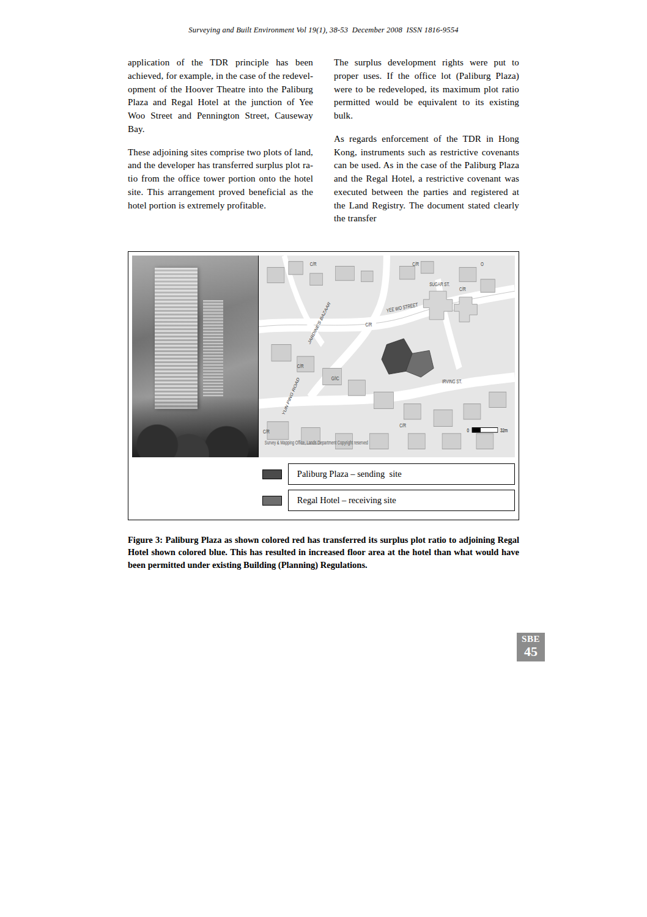Surveying and Built Environment Vol 19(1), 38-53 December 2008 ISSN 1816-9554
application of the TDR principle has been achieved, for example, in the case of the redevelopment of the Hoover Theatre into the Paliburg Plaza and Regal Hotel at the junction of Yee Woo Street and Pennington Street, Causeway Bay.
These adjoining sites comprise two plots of land, and the developer has transferred surplus plot ratio from the office tower portion onto the hotel site. This arrangement proved beneficial as the hotel portion is extremely profitable.
The surplus development rights were put to proper uses. If the office lot (Paliburg Plaza) were to be redeveloped, its maximum plot ratio permitted would be equivalent to its existing bulk.
As regards enforcement of the TDR in Hong Kong, instruments such as restrictive covenants can be used. As in the case of the Paliburg Plaza and the Regal Hotel, a restrictive covenant was executed between the parties and registered at the Land Registry. The document stated clearly the transfer
C/R C/R O SUGAR ST. C/R YEE WO STREET C/R JARDINE'S BAZAAR C/R G/IC IRVING ST. YUN PING ROAD C/R C/R 0 32m Survey & Mapping Office, Lands Department Copyright reserved
Paliburg Plaza – sending site
Regal Hotel – receiving site
Figure 3: Paliburg Plaza as shown colored red has transferred its surplus plot ratio to adjoining Regal Hotel shown colored blue. This has resulted in increased floor area at the hotel than what would have been permitted under existing Building (Planning) Regulations.
SBE 45